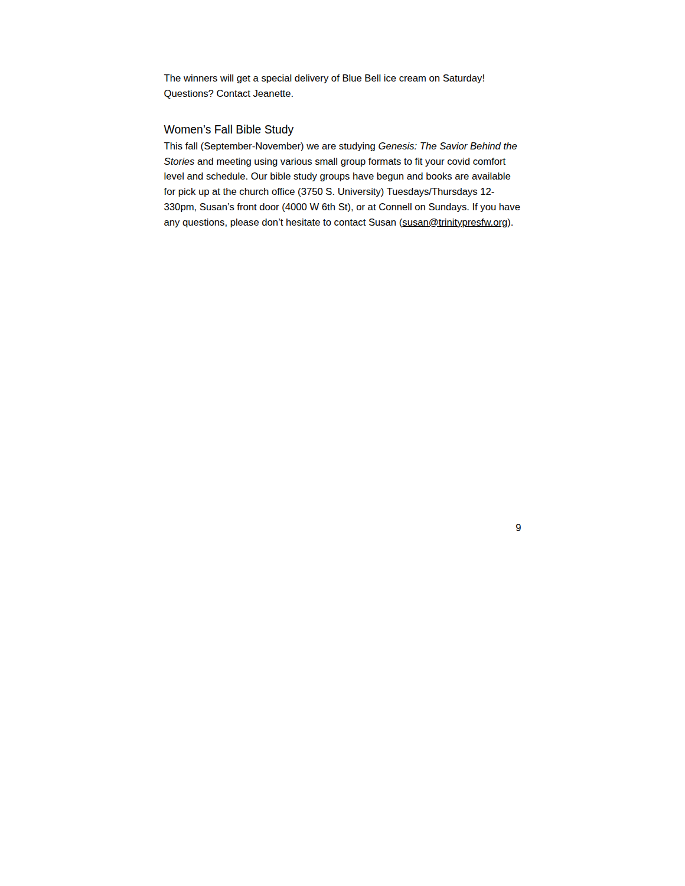The winners will get a special delivery of Blue Bell ice cream on Saturday! Questions? Contact Jeanette.
Women’s Fall Bible Study
This fall (September-November) we are studying Genesis: The Savior Behind the Stories and meeting using various small group formats to fit your covid comfort level and schedule. Our bible study groups have begun and books are available for pick up at the church office (3750 S. University) Tuesdays/Thursdays 12-330pm, Susan’s front door (4000 W 6th St), or at Connell on Sundays. If you have any questions, please don’t hesitate to contact Susan (susan@trinitypresfw.org).
9